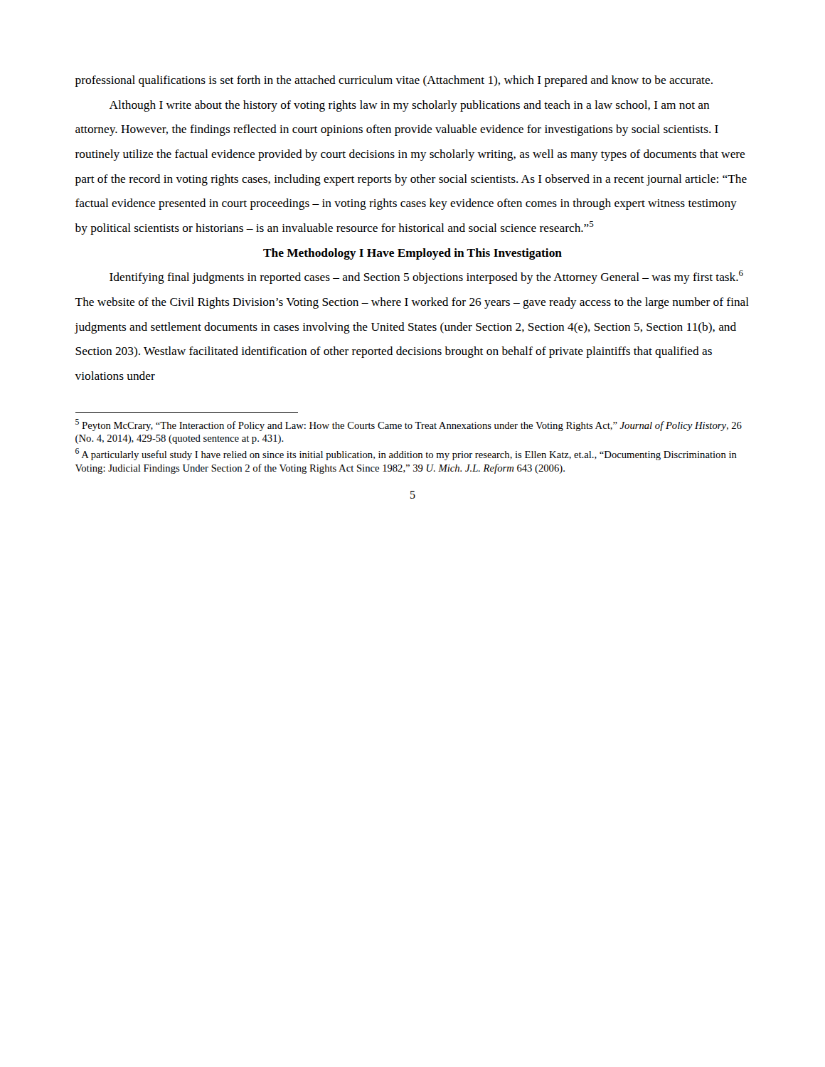professional qualifications is set forth in the attached curriculum vitae (Attachment 1), which I prepared and know to be accurate.
Although I write about the history of voting rights law in my scholarly publications and teach in a law school, I am not an attorney. However, the findings reflected in court opinions often provide valuable evidence for investigations by social scientists. I routinely utilize the factual evidence provided by court decisions in my scholarly writing, as well as many types of documents that were part of the record in voting rights cases, including expert reports by other social scientists. As I observed in a recent journal article: “The factual evidence presented in court proceedings – in voting rights cases key evidence often comes in through expert witness testimony by political scientists or historians – is an invaluable resource for historical and social science research.”5
The Methodology I Have Employed in This Investigation
Identifying final judgments in reported cases – and Section 5 objections interposed by the Attorney General – was my first task.6 The website of the Civil Rights Division’s Voting Section – where I worked for 26 years – gave ready access to the large number of final judgments and settlement documents in cases involving the United States (under Section 2, Section 4(e), Section 5, Section 11(b), and Section 203). Westlaw facilitated identification of other reported decisions brought on behalf of private plaintiffs that qualified as violations under
5 Peyton McCrary, “The Interaction of Policy and Law: How the Courts Came to Treat Annexations under the Voting Rights Act,” Journal of Policy History, 26 (No. 4, 2014), 429-58 (quoted sentence at p. 431).
6 A particularly useful study I have relied on since its initial publication, in addition to my prior research, is Ellen Katz, et.al., “Documenting Discrimination in Voting: Judicial Findings Under Section 2 of the Voting Rights Act Since 1982,” 39 U. Mich. J.L. Reform 643 (2006).
5